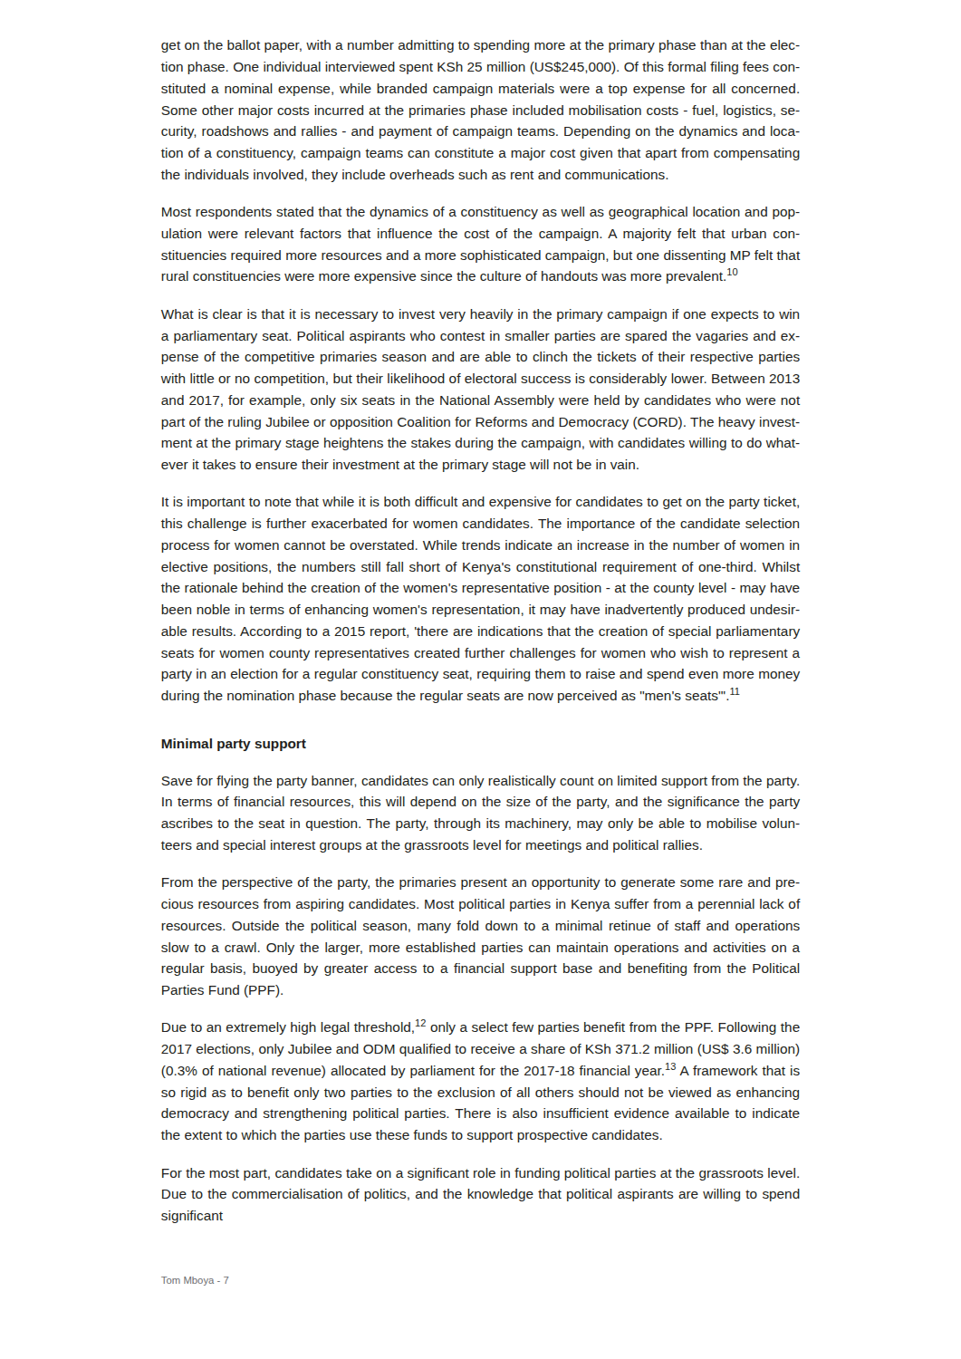get on the ballot paper, with a number admitting to spending more at the primary phase than at the election phase. One individual interviewed spent KSh 25 million (US$245,000). Of this formal filing fees constituted a nominal expense, while branded campaign materials were a top expense for all concerned. Some other major costs incurred at the primaries phase included mobilisation costs - fuel, logistics, security, roadshows and rallies - and payment of campaign teams. Depending on the dynamics and location of a constituency, campaign teams can constitute a major cost given that apart from compensating the individuals involved, they include overheads such as rent and communications.
Most respondents stated that the dynamics of a constituency as well as geographical location and population were relevant factors that influence the cost of the campaign. A majority felt that urban constituencies required more resources and a more sophisticated campaign, but one dissenting MP felt that rural constituencies were more expensive since the culture of handouts was more prevalent.10
What is clear is that it is necessary to invest very heavily in the primary campaign if one expects to win a parliamentary seat. Political aspirants who contest in smaller parties are spared the vagaries and expense of the competitive primaries season and are able to clinch the tickets of their respective parties with little or no competition, but their likelihood of electoral success is considerably lower. Between 2013 and 2017, for example, only six seats in the National Assembly were held by candidates who were not part of the ruling Jubilee or opposition Coalition for Reforms and Democracy (CORD). The heavy investment at the primary stage heightens the stakes during the campaign, with candidates willing to do whatever it takes to ensure their investment at the primary stage will not be in vain.
It is important to note that while it is both difficult and expensive for candidates to get on the party ticket, this challenge is further exacerbated for women candidates. The importance of the candidate selection process for women cannot be overstated. While trends indicate an increase in the number of women in elective positions, the numbers still fall short of Kenya's constitutional requirement of one-third. Whilst the rationale behind the creation of the women's representative position - at the county level - may have been noble in terms of enhancing women's representation, it may have inadvertently produced undesirable results. According to a 2015 report, 'there are indications that the creation of special parliamentary seats for women county representatives created further challenges for women who wish to represent a party in an election for a regular constituency seat, requiring them to raise and spend even more money during the nomination phase because the regular seats are now perceived as "men's seats"'.11
Minimal party support
Save for flying the party banner, candidates can only realistically count on limited support from the party. In terms of financial resources, this will depend on the size of the party, and the significance the party ascribes to the seat in question. The party, through its machinery, may only be able to mobilise volunteers and special interest groups at the grassroots level for meetings and political rallies.
From the perspective of the party, the primaries present an opportunity to generate some rare and precious resources from aspiring candidates. Most political parties in Kenya suffer from a perennial lack of resources. Outside the political season, many fold down to a minimal retinue of staff and operations slow to a crawl. Only the larger, more established parties can maintain operations and activities on a regular basis, buoyed by greater access to a financial support base and benefiting from the Political Parties Fund (PPF).
Due to an extremely high legal threshold,12 only a select few parties benefit from the PPF. Following the 2017 elections, only Jubilee and ODM qualified to receive a share of KSh 371.2 million (US$ 3.6 million) (0.3% of national revenue) allocated by parliament for the 2017-18 financial year.13 A framework that is so rigid as to benefit only two parties to the exclusion of all others should not be viewed as enhancing democracy and strengthening political parties. There is also insufficient evidence available to indicate the extent to which the parties use these funds to support prospective candidates.
For the most part, candidates take on a significant role in funding political parties at the grassroots level. Due to the commercialisation of politics, and the knowledge that political aspirants are willing to spend significant
Tom Mboya - 7